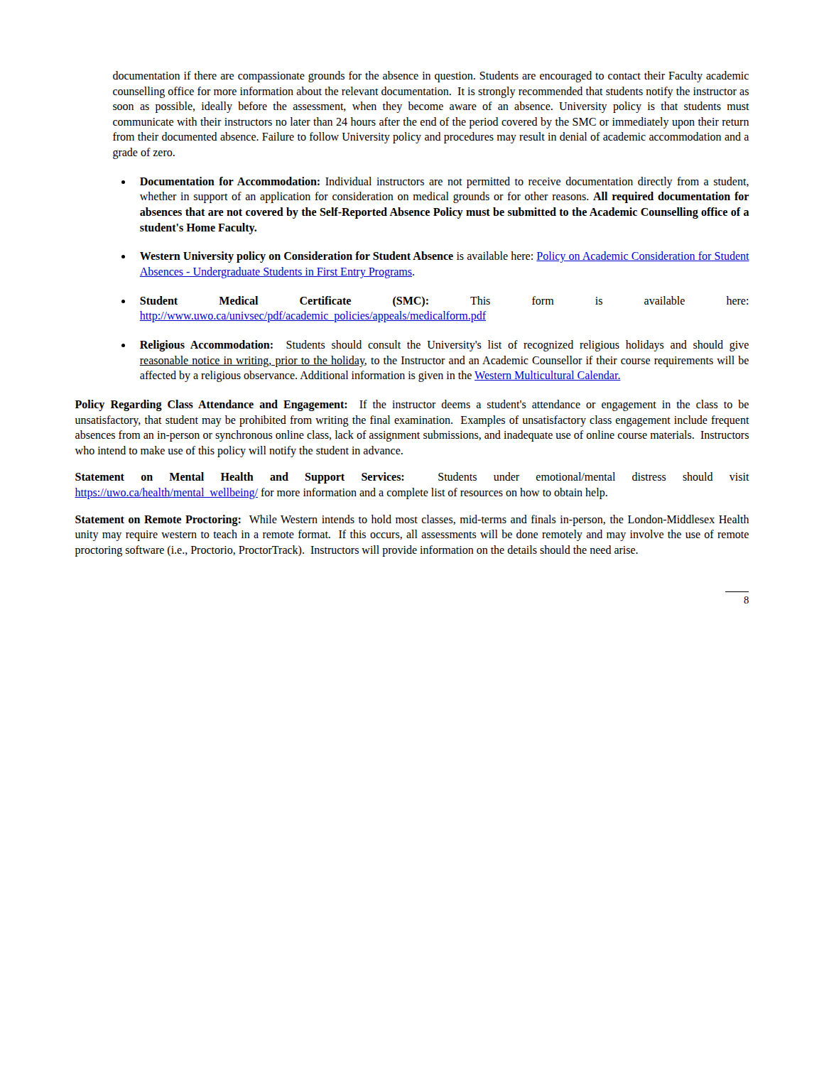documentation if there are compassionate grounds for the absence in question. Students are encouraged to contact their Faculty academic counselling office for more information about the relevant documentation. It is strongly recommended that students notify the instructor as soon as possible, ideally before the assessment, when they become aware of an absence. University policy is that students must communicate with their instructors no later than 24 hours after the end of the period covered by the SMC or immediately upon their return from their documented absence. Failure to follow University policy and procedures may result in denial of academic accommodation and a grade of zero.
Documentation for Accommodation: Individual instructors are not permitted to receive documentation directly from a student, whether in support of an application for consideration on medical grounds or for other reasons. All required documentation for absences that are not covered by the Self-Reported Absence Policy must be submitted to the Academic Counselling office of a student's Home Faculty.
Western University policy on Consideration for Student Absence is available here: Policy on Academic Consideration for Student Absences - Undergraduate Students in First Entry Programs.
Student Medical Certificate (SMC): This form is available here: http://www.uwo.ca/univsec/pdf/academic_policies/appeals/medicalform.pdf
Religious Accommodation: Students should consult the University's list of recognized religious holidays and should give reasonable notice in writing, prior to the holiday, to the Instructor and an Academic Counsellor if their course requirements will be affected by a religious observance. Additional information is given in the Western Multicultural Calendar.
Policy Regarding Class Attendance and Engagement: If the instructor deems a student's attendance or engagement in the class to be unsatisfactory, that student may be prohibited from writing the final examination. Examples of unsatisfactory class engagement include frequent absences from an in-person or synchronous online class, lack of assignment submissions, and inadequate use of online course materials. Instructors who intend to make use of this policy will notify the student in advance.
Statement on Mental Health and Support Services: Students under emotional/mental distress should visit https://uwo.ca/health/mental_wellbeing/ for more information and a complete list of resources on how to obtain help.
Statement on Remote Proctoring: While Western intends to hold most classes, mid-terms and finals in-person, the London-Middlesex Health unity may require western to teach in a remote format. If this occurs, all assessments will be done remotely and may involve the use of remote proctoring software (i.e., Proctorio, ProctorTrack). Instructors will provide information on the details should the need arise.
8